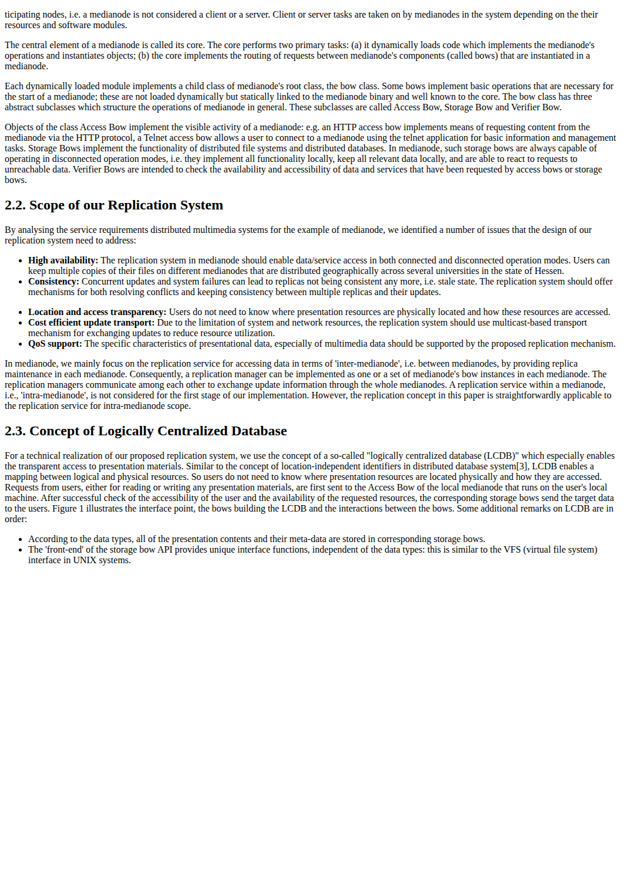ticipating nodes, i.e. a medianode is not considered a client or a server. Client or server tasks are taken on by medianodes in the system depending on the their resources and software modules.
The central element of a medianode is called its core. The core performs two primary tasks: (a) it dynamically loads code which implements the medianode's operations and instantiates objects; (b) the core implements the routing of requests between medianode's components (called bows) that are instantiated in a medianode.
Each dynamically loaded module implements a child class of medianode's root class, the bow class. Some bows implement basic operations that are necessary for the start of a medianode; these are not loaded dynamically but statically linked to the medianode binary and well known to the core. The bow class has three abstract subclasses which structure the operations of medianode in general. These subclasses are called Access Bow, Storage Bow and Verifier Bow.
Objects of the class Access Bow implement the visible activity of a medianode: e.g. an HTTP access bow implements means of requesting content from the medianode via the HTTP protocol, a Telnet access bow allows a user to connect to a medianode using the telnet application for basic information and management tasks. Storage Bows implement the functionality of distributed file systems and distributed databases. In medianode, such storage bows are always capable of operating in disconnected operation modes, i.e. they implement all functionality locally, keep all relevant data locally, and are able to react to requests to unreachable data. Verifier Bows are intended to check the availability and accessibility of data and services that have been requested by access bows or storage bows.
2.2. Scope of our Replication System
By analysing the service requirements distributed multimedia systems for the example of medianode, we identified a number of issues that the design of our replication system need to address:
High availability: The replication system in medianode should enable data/service access in both connected and disconnected operation modes. Users can keep multiple copies of their files on different medianodes that are distributed geographically across several universities in the state of Hessen.
Consistency: Concurrent updates and system failures can lead to replicas not being consistent any more, i.e. stale state. The replication system should offer mechanisms for both resolving conflicts and keeping consistency between multiple replicas and their updates.
Location and access transparency: Users do not need to know where presentation resources are physically located and how these resources are accessed.
Cost efficient update transport: Due to the limitation of system and network resources, the replication system should use multicast-based transport mechanism for exchanging updates to reduce resource utilization.
QoS support: The specific characteristics of presentational data, especially of multimedia data should be supported by the proposed replication mechanism.
In medianode, we mainly focus on the replication service for accessing data in terms of 'inter-medianode', i.e. between medianodes, by providing replica maintenance in each medianode. Consequently, a replication manager can be implemented as one or a set of medianode's bow instances in each medianode. The replication managers communicate among each other to exchange update information through the whole medianodes. A replication service within a medianode, i.e., 'intra-medianode', is not considered for the first stage of our implementation. However, the replication concept in this paper is straightforwardly applicable to the replication service for intra-medianode scope.
2.3. Concept of Logically Centralized Database
For a technical realization of our proposed replication system, we use the concept of a so-called "logically centralized database (LCDB)" which especially enables the transparent access to presentation materials. Similar to the concept of location-independent identifiers in distributed database system[3], LCDB enables a mapping between logical and physical resources. So users do not need to know where presentation resources are located physically and how they are accessed. Requests from users, either for reading or writing any presentation materials, are first sent to the Access Bow of the local medianode that runs on the user's local machine. After successful check of the accessibility of the user and the availability of the requested resources, the corresponding storage bows send the target data to the users. Figure 1 illustrates the interface point, the bows building the LCDB and the interactions between the bows. Some additional remarks on LCDB are in order:
According to the data types, all of the presentation contents and their meta-data are stored in corresponding storage bows.
The 'front-end' of the storage bow API provides unique interface functions, independent of the data types: this is similar to the VFS (virtual file system) interface in UNIX systems.